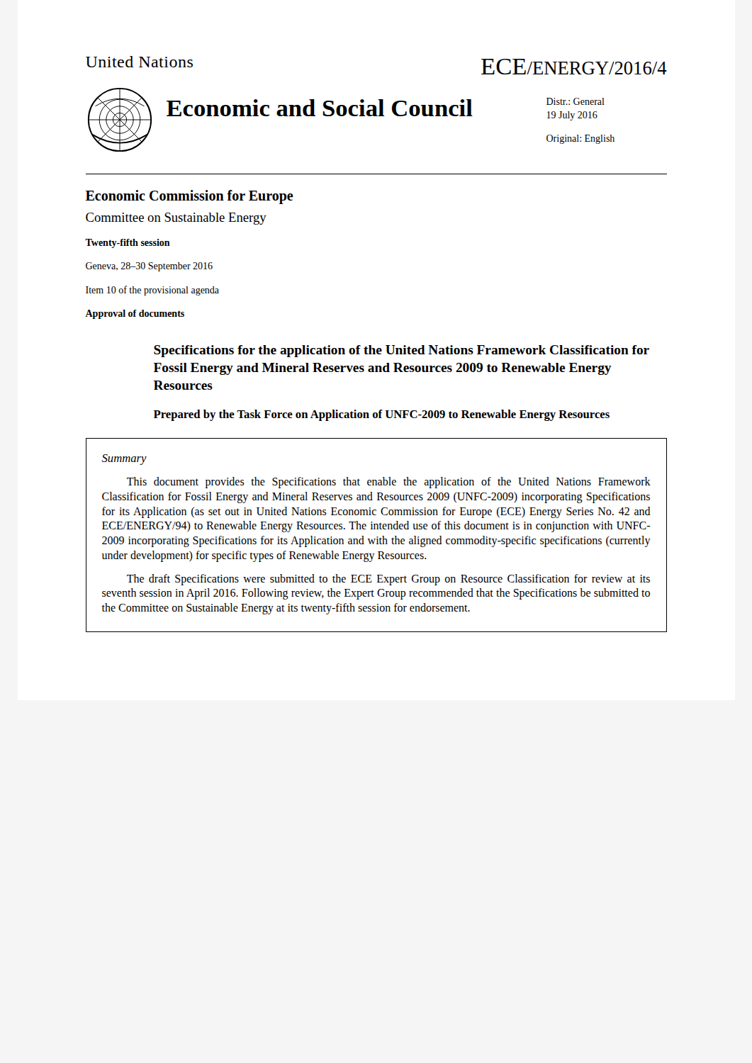United Nations
ECE/ENERGY/2016/4
Economic and Social Council
Distr.: General
19 July 2016
Original: English
Economic Commission for Europe
Committee on Sustainable Energy
Twenty-fifth session
Geneva, 28–30 September 2016
Item 10 of the provisional agenda
Approval of documents
Specifications for the application of the United Nations Framework Classification for Fossil Energy and Mineral Reserves and Resources 2009 to Renewable Energy Resources
Prepared by the Task Force on Application of UNFC-2009 to Renewable Energy Resources
Summary
This document provides the Specifications that enable the application of the United Nations Framework Classification for Fossil Energy and Mineral Reserves and Resources 2009 (UNFC-2009) incorporating Specifications for its Application (as set out in United Nations Economic Commission for Europe (ECE) Energy Series No. 42 and ECE/ENERGY/94) to Renewable Energy Resources. The intended use of this document is in conjunction with UNFC-2009 incorporating Specifications for its Application and with the aligned commodity-specific specifications (currently under development) for specific types of Renewable Energy Resources.
The draft Specifications were submitted to the ECE Expert Group on Resource Classification for review at its seventh session in April 2016. Following review, the Expert Group recommended that the Specifications be submitted to the Committee on Sustainable Energy at its twenty-fifth session for endorsement.